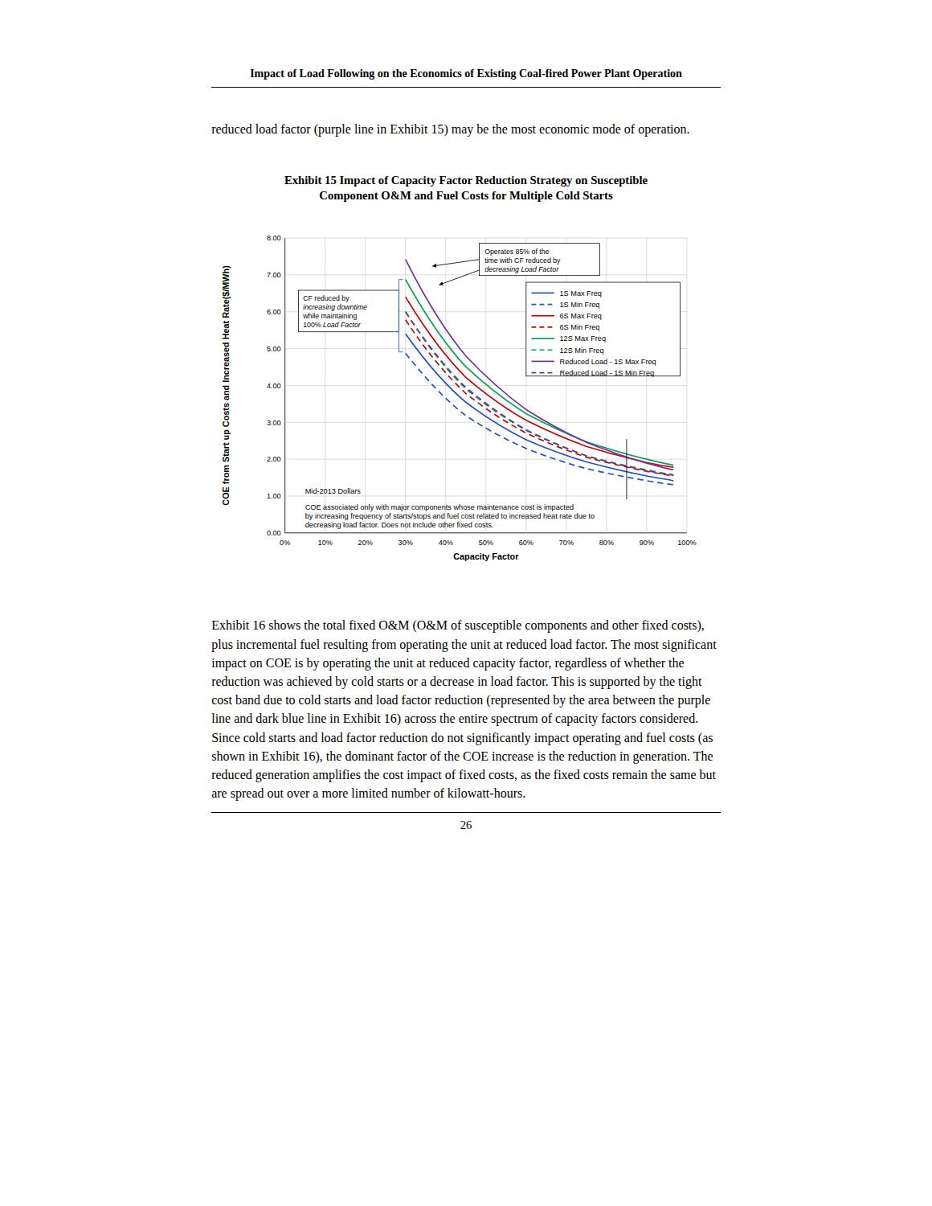Impact of Load Following on the Economics of Existing Coal-fired Power Plant Operation
reduced load factor (purple line in Exhibit 15) may be the most economic mode of operation.
Exhibit 15 Impact of Capacity Factor Reduction Strategy on Susceptible Component O&M and Fuel Costs for Multiple Cold Starts
COE from Start up Costs and Increased Heat Rate($/MWh) 8.00 7.00 6.00 5.00 4.00 3.00 2.00 1.00 0.00 0% 10% 20% 30% 40% 50% 60% 70% 80% 90% 100% Capacity Factor Operates 85% of the time with CF reduced by decreasing Load Factor CF reduced by increasing downtime while maintaining 100% Load Factor 1S Max Freq 1S Min Freq 6S Max Freq 6S Min Freq 12S Max Freq 12S Min Freq Reduced Load - 1S Max Freq Reduced Load - 1S Min Freq Mid-2013 Dollars COE associated only with major components whose maintenance cost is impacted by increasing frequency of starts/stops and fuel cost related to increased heat rate due to decreasing load factor. Does not include other fixed costs.
Exhibit 16 shows the total fixed O&M (O&M of susceptible components and other fixed costs), plus incremental fuel resulting from operating the unit at reduced load factor. The most significant impact on COE is by operating the unit at reduced capacity factor, regardless of whether the reduction was achieved by cold starts or a decrease in load factor. This is supported by the tight cost band due to cold starts and load factor reduction (represented by the area between the purple line and dark blue line in Exhibit 16) across the entire spectrum of capacity factors considered. Since cold starts and load factor reduction do not significantly impact operating and fuel costs (as shown in Exhibit 16), the dominant factor of the COE increase is the reduction in generation. The reduced generation amplifies the cost impact of fixed costs, as the fixed costs remain the same but are spread out over a more limited number of kilowatt-hours.
26